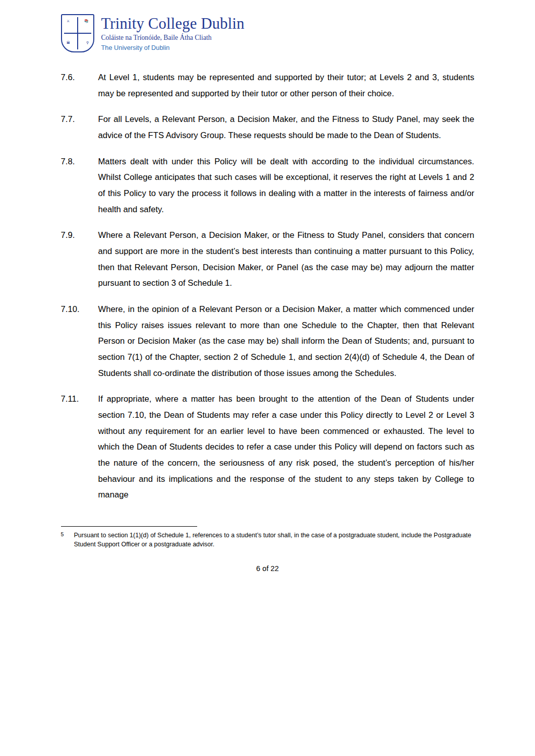⚔ 📚 🏛 ⚲
Trinity College Dublin
Coláiste na Tríonóide, Baile Átha Cliath
The University of Dublin
7.6. At Level 1, students may be represented and supported by their tutor; at Levels 2 and 3, students may be represented and supported by their tutor or other person of their choice.
7.7. For all Levels, a Relevant Person, a Decision Maker, and the Fitness to Study Panel, may seek the advice of the FTS Advisory Group. These requests should be made to the Dean of Students.
7.8. Matters dealt with under this Policy will be dealt with according to the individual circumstances. Whilst College anticipates that such cases will be exceptional, it reserves the right at Levels 1 and 2 of this Policy to vary the process it follows in dealing with a matter in the interests of fairness and/or health and safety.
7.9. Where a Relevant Person, a Decision Maker, or the Fitness to Study Panel, considers that concern and support are more in the student’s best interests than continuing a matter pursuant to this Policy, then that Relevant Person, Decision Maker, or Panel (as the case may be) may adjourn the matter pursuant to section 3 of Schedule 1.
7.10. Where, in the opinion of a Relevant Person or a Decision Maker, a matter which commenced under this Policy raises issues relevant to more than one Schedule to the Chapter, then that Relevant Person or Decision Maker (as the case may be) shall inform the Dean of Students; and, pursuant to section 7(1) of the Chapter, section 2 of Schedule 1, and section 2(4)(d) of Schedule 4, the Dean of Students shall co-ordinate the distribution of those issues among the Schedules.
7.11. If appropriate, where a matter has been brought to the attention of the Dean of Students under section 7.10, the Dean of Students may refer a case under this Policy directly to Level 2 or Level 3 without any requirement for an earlier level to have been commenced or exhausted. The level to which the Dean of Students decides to refer a case under this Policy will depend on factors such as the nature of the concern, the seriousness of any risk posed, the student’s perception of his/her behaviour and its implications and the response of the student to any steps taken by College to manage
5 Pursuant to section 1(1)(d) of Schedule 1, references to a student’s tutor shall, in the case of a postgraduate student, include the Postgraduate Student Support Officer or a postgraduate advisor.
6 of 22